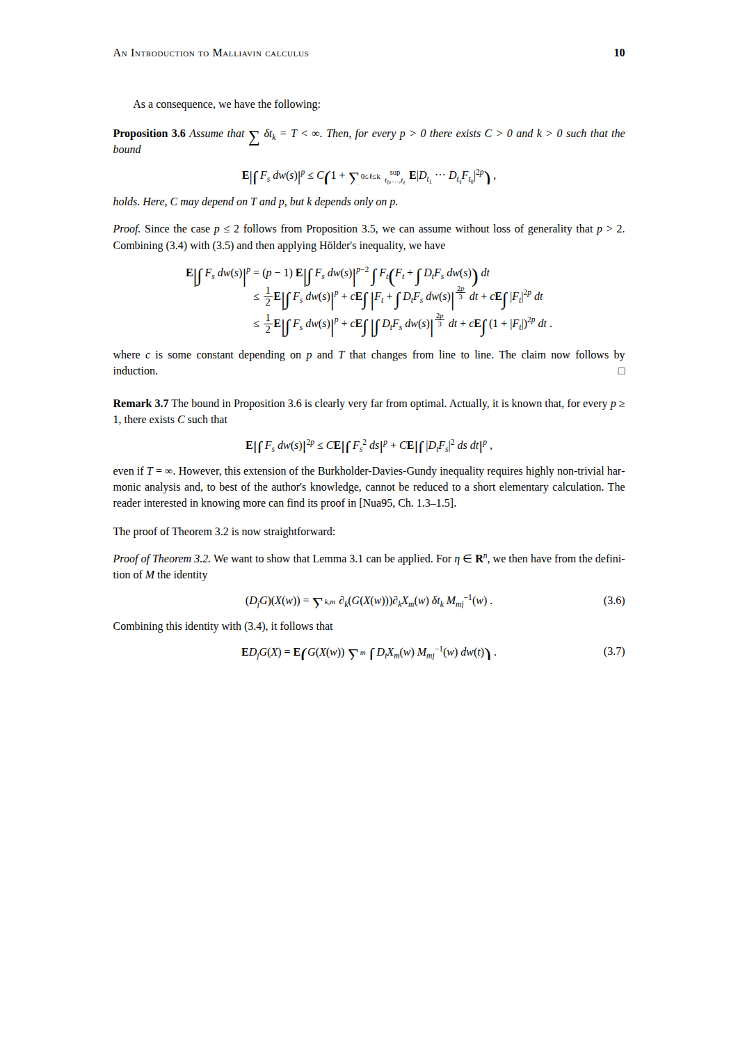An Introduction to Malliavin calculus 10
As a consequence, we have the following:
Proposition 3.6 Assume that ∑ δtk = T < ∞. Then, for every p > 0 there exists C > 0 and k > 0 such that the bound
E|∫ Fs dw(s)|p ≤ C(1 + ∑0≤ℓ≤k sup t0,…,tℓ E|Dt1 ··· DtℓFt0|2p) ,
holds. Here, C may depend on T and p, but k depends only on p.
Proof. Since the case p ≤ 2 follows from Proposition 3.5, we can assume without loss of generality that p > 2. Combining (3.4) with (3.5) and then applying Hölder's inequality, we have
| E / ∫ F s dw ( s ) / p | = | ( p − 1) E / ∫ F s dw ( s ) / p −2 ∫ F t ( F t + ∫ D t F s dw ( s ) ) dt |
| | ≤ | 1 2 E / ∫ F s dw ( s ) / p + c E ∫ / F t + ∫ D t F s dw ( s ) / 2 p 3 dt + c E ∫ / F t / 2 p dt |
| | ≤ | 1 2 E / ∫ F s dw ( s ) / p + c E ∫ / ∫ D t F s dw ( s ) / 2 p 3 dt + c E ∫ (1 + / F t /) 2 p dt . |
where c is some constant depending on p and T that changes from line to line. The claim now follows by induction. □
Remark 3.7 The bound in Proposition 3.6 is clearly very far from optimal. Actually, it is known that, for every p ≥ 1, there exists C such that
E|∫ Fs dw(s)|2p ≤ CE|∫ Fs2 ds|p + CE|∫ |DtFs|2 ds dt|p ,
even if T = ∞. However, this extension of the Burkholder-Davies-Gundy inequality requires highly non-trivial harmonic analysis and, to best of the author's knowledge, cannot be reduced to a short elementary calculation. The reader interested in knowing more can find its proof in [Nua95, Ch. 1.3–1.5].
The proof of Theorem 3.2 is now straightforward:
Proof of Theorem 3.2. We want to show that Lemma 3.1 can be applied. For η ∈ Rn, we then have from the definition of M the identity
(DjG)(X(w)) = ∑k,m ∂k(G(X(w)))∂kXm(w) δtk Mmj−1(w) . (3.6)
Combining this identity with (3.4), it follows that
EDjG(X) = E(G(X(w)) ∑m ∫ DtXm(w) Mmj−1(w) dw(t)) . (3.7)